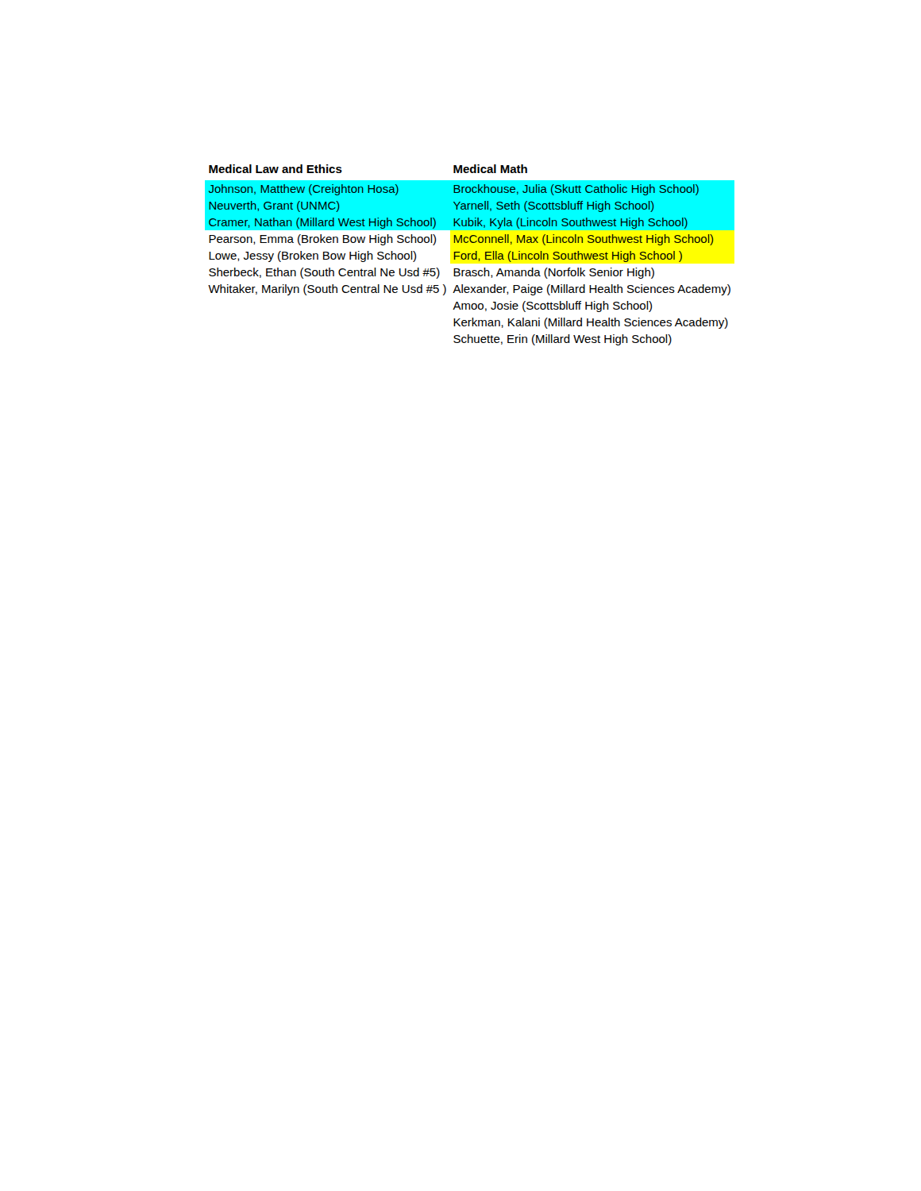| Medical Law and Ethics | Medical Math |
| --- | --- |
| Johnson, Matthew (Creighton Hosa) | Brockhouse, Julia (Skutt Catholic High School) |
| Neuverth, Grant (UNMC) | Yarnell, Seth (Scottsbluff High School) |
| Cramer, Nathan (Millard West High School) | Kubik, Kyla (Lincoln Southwest High School) |
| Pearson, Emma (Broken Bow High School) | McConnell, Max (Lincoln Southwest High School) |
| Lowe, Jessy (Broken Bow High School) | Ford, Ella (Lincoln Southwest High School ) |
| Sherbeck, Ethan (South Central Ne Usd #5) | Brasch, Amanda (Norfolk Senior High) |
| Whitaker, Marilyn (South Central Ne Usd #5 ) | Alexander, Paige (Millard Health Sciences Academy) |
| | Amoo, Josie (Scottsbluff High School) |
| | Kerkman, Kalani (Millard Health Sciences Academy) |
| | Schuette, Erin (Millard West High School) |